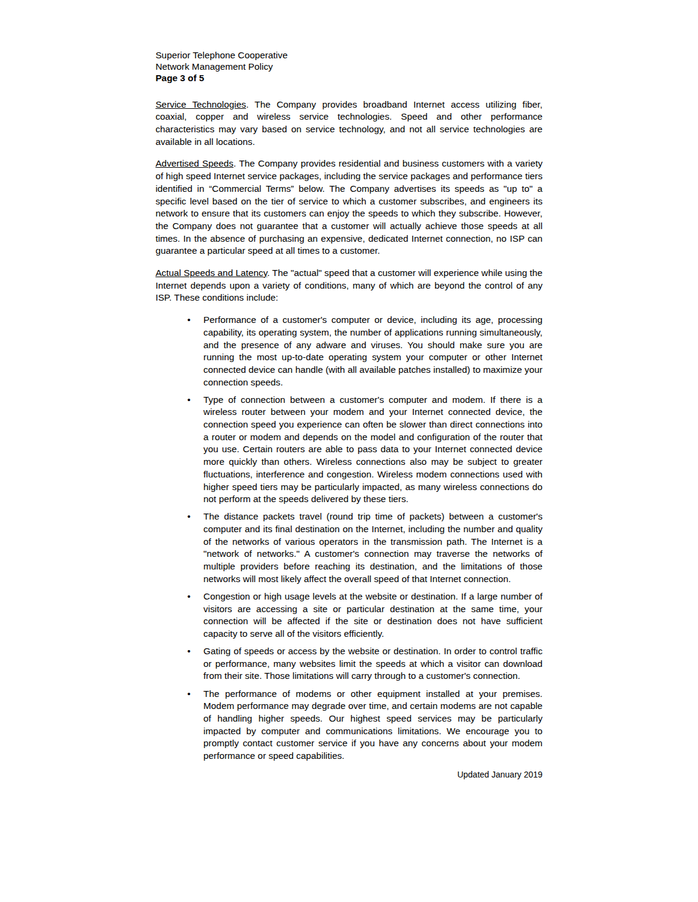Superior Telephone Cooperative Network Management Policy Page 3 of 5
Service Technologies. The Company provides broadband Internet access utilizing fiber, coaxial, copper and wireless service technologies. Speed and other performance characteristics may vary based on service technology, and not all service technologies are available in all locations.
Advertised Speeds. The Company provides residential and business customers with a variety of high speed Internet service packages, including the service packages and performance tiers identified in “Commercial Terms” below. The Company advertises its speeds as "up to" a specific level based on the tier of service to which a customer subscribes, and engineers its network to ensure that its customers can enjoy the speeds to which they subscribe. However, the Company does not guarantee that a customer will actually achieve those speeds at all times. In the absence of purchasing an expensive, dedicated Internet connection, no ISP can guarantee a particular speed at all times to a customer.
Actual Speeds and Latency. The "actual" speed that a customer will experience while using the Internet depends upon a variety of conditions, many of which are beyond the control of any ISP. These conditions include:
Performance of a customer's computer or device, including its age, processing capability, its operating system, the number of applications running simultaneously, and the presence of any adware and viruses. You should make sure you are running the most up-to-date operating system your computer or other Internet connected device can handle (with all available patches installed) to maximize your connection speeds.
Type of connection between a customer's computer and modem. If there is a wireless router between your modem and your Internet connected device, the connection speed you experience can often be slower than direct connections into a router or modem and depends on the model and configuration of the router that you use. Certain routers are able to pass data to your Internet connected device more quickly than others. Wireless connections also may be subject to greater fluctuations, interference and congestion. Wireless modem connections used with higher speed tiers may be particularly impacted, as many wireless connections do not perform at the speeds delivered by these tiers.
The distance packets travel (round trip time of packets) between a customer's computer and its final destination on the Internet, including the number and quality of the networks of various operators in the transmission path. The Internet is a "network of networks." A customer's connection may traverse the networks of multiple providers before reaching its destination, and the limitations of those networks will most likely affect the overall speed of that Internet connection.
Congestion or high usage levels at the website or destination. If a large number of visitors are accessing a site or particular destination at the same time, your connection will be affected if the site or destination does not have sufficient capacity to serve all of the visitors efficiently.
Gating of speeds or access by the website or destination. In order to control traffic or performance, many websites limit the speeds at which a visitor can download from their site. Those limitations will carry through to a customer's connection.
The performance of modems or other equipment installed at your premises. Modem performance may degrade over time, and certain modems are not capable of handling higher speeds. Our highest speed services may be particularly impacted by computer and communications limitations. We encourage you to promptly contact customer service if you have any concerns about your modem performance or speed capabilities.
Updated January 2019